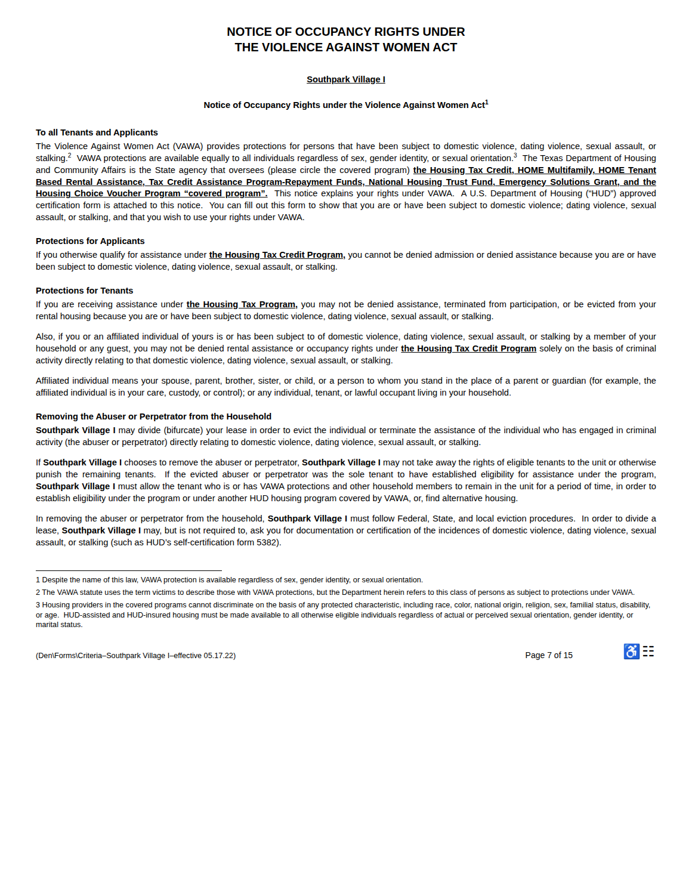NOTICE OF OCCUPANCY RIGHTS UNDER
THE VIOLENCE AGAINST WOMEN ACT
Southpark Village I
Notice of Occupancy Rights under the Violence Against Women Act1
To all Tenants and Applicants
The Violence Against Women Act (VAWA) provides protections for persons that have been subject to domestic violence, dating violence, sexual assault, or stalking.2 VAWA protections are available equally to all individuals regardless of sex, gender identity, or sexual orientation.3 The Texas Department of Housing and Community Affairs is the State agency that oversees (please circle the covered program) the Housing Tax Credit, HOME Multifamily, HOME Tenant Based Rental Assistance, Tax Credit Assistance Program-Repayment Funds, National Housing Trust Fund, Emergency Solutions Grant, and the Housing Choice Voucher Program “covered program”. This notice explains your rights under VAWA. A U.S. Department of Housing (“HUD”) approved certification form is attached to this notice. You can fill out this form to show that you are or have been subject to domestic violence; dating violence, sexual assault, or stalking, and that you wish to use your rights under VAWA.
Protections for Applicants
If you otherwise qualify for assistance under the Housing Tax Credit Program, you cannot be denied admission or denied assistance because you are or have been subject to domestic violence, dating violence, sexual assault, or stalking.
Protections for Tenants
If you are receiving assistance under the Housing Tax Program, you may not be denied assistance, terminated from participation, or be evicted from your rental housing because you are or have been subject to domestic violence, dating violence, sexual assault, or stalking.
Also, if you or an affiliated individual of yours is or has been subject to of domestic violence, dating violence, sexual assault, or stalking by a member of your household or any guest, you may not be denied rental assistance or occupancy rights under the Housing Tax Credit Program solely on the basis of criminal activity directly relating to that domestic violence, dating violence, sexual assault, or stalking.
Affiliated individual means your spouse, parent, brother, sister, or child, or a person to whom you stand in the place of a parent or guardian (for example, the affiliated individual is in your care, custody, or control); or any individual, tenant, or lawful occupant living in your household.
Removing the Abuser or Perpetrator from the Household
Southpark Village I may divide (bifurcate) your lease in order to evict the individual or terminate the assistance of the individual who has engaged in criminal activity (the abuser or perpetrator) directly relating to domestic violence, dating violence, sexual assault, or stalking.
If Southpark Village I chooses to remove the abuser or perpetrator, Southpark Village I may not take away the rights of eligible tenants to the unit or otherwise punish the remaining tenants. If the evicted abuser or perpetrator was the sole tenant to have established eligibility for assistance under the program, Southpark Village I must allow the tenant who is or has VAWA protections and other household members to remain in the unit for a period of time, in order to establish eligibility under the program or under another HUD housing program covered by VAWA, or, find alternative housing.
In removing the abuser or perpetrator from the household, Southpark Village I must follow Federal, State, and local eviction procedures. In order to divide a lease, Southpark Village I may, but is not required to, ask you for documentation or certification of the incidences of domestic violence, dating violence, sexual assault, or stalking (such as HUD’s self-certification form 5382).
1 Despite the name of this law, VAWA protection is available regardless of sex, gender identity, or sexual orientation.
2 The VAWA statute uses the term victims to describe those with VAWA protections, but the Department herein refers to this class of persons as subject to protections under VAWA.
3 Housing providers in the covered programs cannot discriminate on the basis of any protected characteristic, including race, color, national origin, religion, sex, familial status, disability, or age. HUD-assisted and HUD-insured housing must be made available to all otherwise eligible individuals regardless of actual or perceived sexual orientation, gender identity, or marital status.
(Den\Forms\Criteria–Southpark Village I–effective 05.17.22)
Page 7 of 15
♿☷